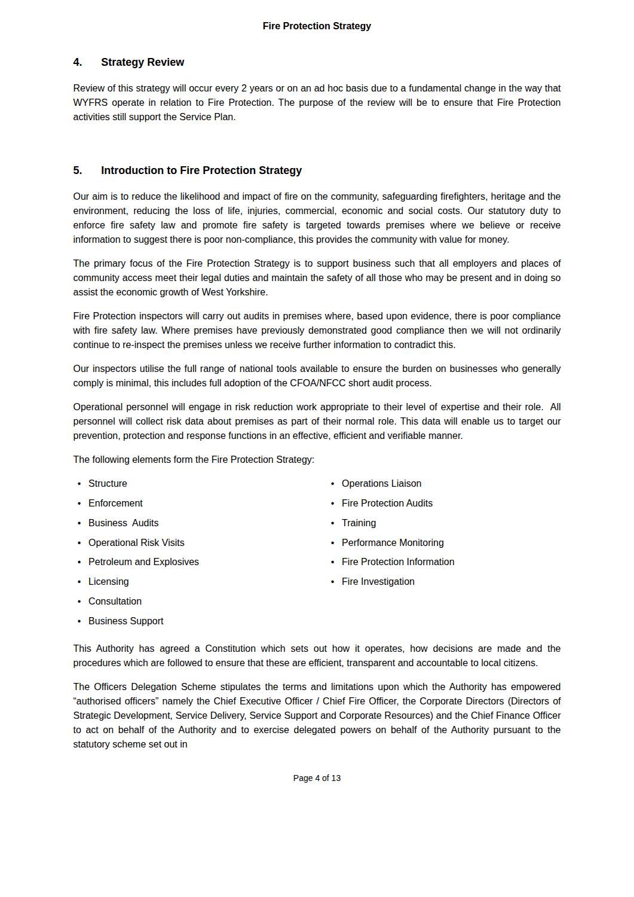Fire Protection Strategy
4. Strategy Review
Review of this strategy will occur every 2 years or on an ad hoc basis due to a fundamental change in the way that WYFRS operate in relation to Fire Protection. The purpose of the review will be to ensure that Fire Protection activities still support the Service Plan.
5. Introduction to Fire Protection Strategy
Our aim is to reduce the likelihood and impact of fire on the community, safeguarding firefighters, heritage and the environment, reducing the loss of life, injuries, commercial, economic and social costs. Our statutory duty to enforce fire safety law and promote fire safety is targeted towards premises where we believe or receive information to suggest there is poor non-compliance, this provides the community with value for money.
The primary focus of the Fire Protection Strategy is to support business such that all employers and places of community access meet their legal duties and maintain the safety of all those who may be present and in doing so assist the economic growth of West Yorkshire.
Fire Protection inspectors will carry out audits in premises where, based upon evidence, there is poor compliance with fire safety law. Where premises have previously demonstrated good compliance then we will not ordinarily continue to re-inspect the premises unless we receive further information to contradict this.
Our inspectors utilise the full range of national tools available to ensure the burden on businesses who generally comply is minimal, this includes full adoption of the CFOA/NFCC short audit process.
Operational personnel will engage in risk reduction work appropriate to their level of expertise and their role. All personnel will collect risk data about premises as part of their normal role. This data will enable us to target our prevention, protection and response functions in an effective, efficient and verifiable manner.
The following elements form the Fire Protection Strategy:
Structure
Operations Liaison
Enforcement
Fire Protection Audits
Business Audits
Training
Operational Risk Visits
Performance Monitoring
Petroleum and Explosives
Fire Protection Information
Licensing
Fire Investigation
Consultation
Business Support
This Authority has agreed a Constitution which sets out how it operates, how decisions are made and the procedures which are followed to ensure that these are efficient, transparent and accountable to local citizens.
The Officers Delegation Scheme stipulates the terms and limitations upon which the Authority has empowered “authorised officers” namely the Chief Executive Officer / Chief Fire Officer, the Corporate Directors (Directors of Strategic Development, Service Delivery, Service Support and Corporate Resources) and the Chief Finance Officer to act on behalf of the Authority and to exercise delegated powers on behalf of the Authority pursuant to the statutory scheme set out in
Page 4 of 13